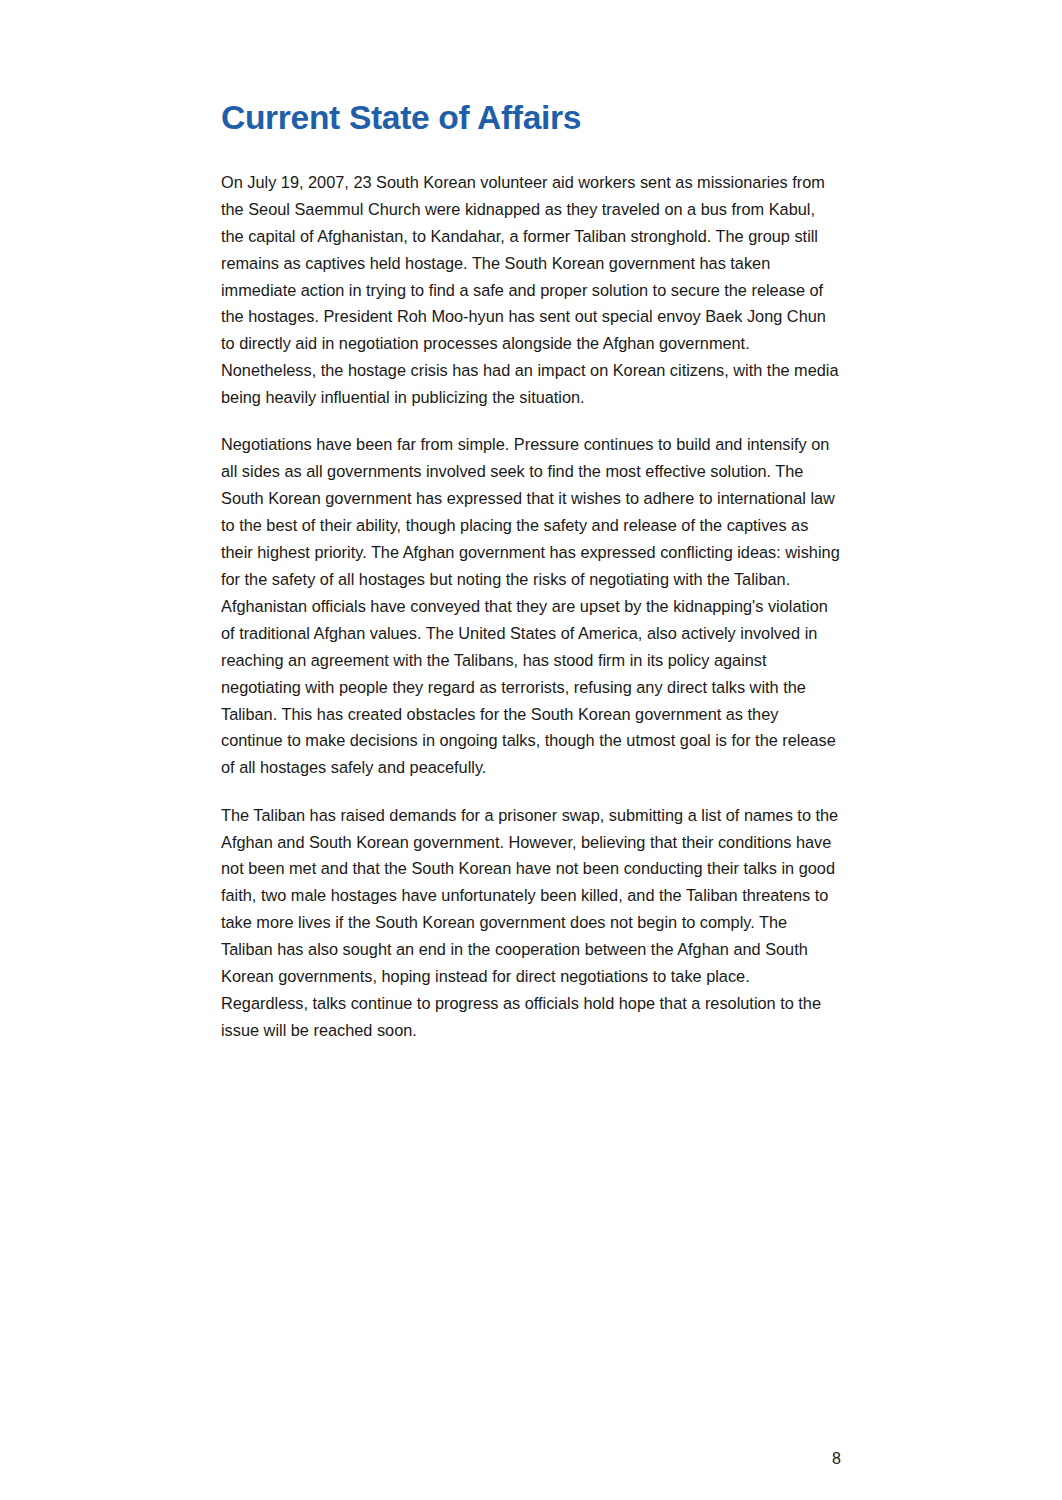Current State of Affairs
On July 19, 2007, 23 South Korean volunteer aid workers sent as missionaries from the Seoul Saemmul Church were kidnapped as they traveled on a bus from Kabul, the capital of Afghanistan, to Kandahar, a former Taliban stronghold. The group still remains as captives held hostage. The South Korean government has taken immediate action in trying to find a safe and proper solution to secure the release of the hostages. President Roh Moo-hyun has sent out special envoy Baek Jong Chun to directly aid in negotiation processes alongside the Afghan government. Nonetheless, the hostage crisis has had an impact on Korean citizens, with the media being heavily influential in publicizing the situation.
Negotiations have been far from simple. Pressure continues to build and intensify on all sides as all governments involved seek to find the most effective solution. The South Korean government has expressed that it wishes to adhere to international law to the best of their ability, though placing the safety and release of the captives as their highest priority. The Afghan government has expressed conflicting ideas: wishing for the safety of all hostages but noting the risks of negotiating with the Taliban. Afghanistan officials have conveyed that they are upset by the kidnapping's violation of traditional Afghan values. The United States of America, also actively involved in reaching an agreement with the Talibans, has stood firm in its policy against negotiating with people they regard as terrorists, refusing any direct talks with the Taliban. This has created obstacles for the South Korean government as they continue to make decisions in ongoing talks, though the utmost goal is for the release of all hostages safely and peacefully.
The Taliban has raised demands for a prisoner swap, submitting a list of names to the Afghan and South Korean government. However, believing that their conditions have not been met and that the South Korean have not been conducting their talks in good faith, two male hostages have unfortunately been killed, and the Taliban threatens to take more lives if the South Korean government does not begin to comply. The Taliban has also sought an end in the cooperation between the Afghan and South Korean governments, hoping instead for direct negotiations to take place. Regardless, talks continue to progress as officials hold hope that a resolution to the issue will be reached soon.
8